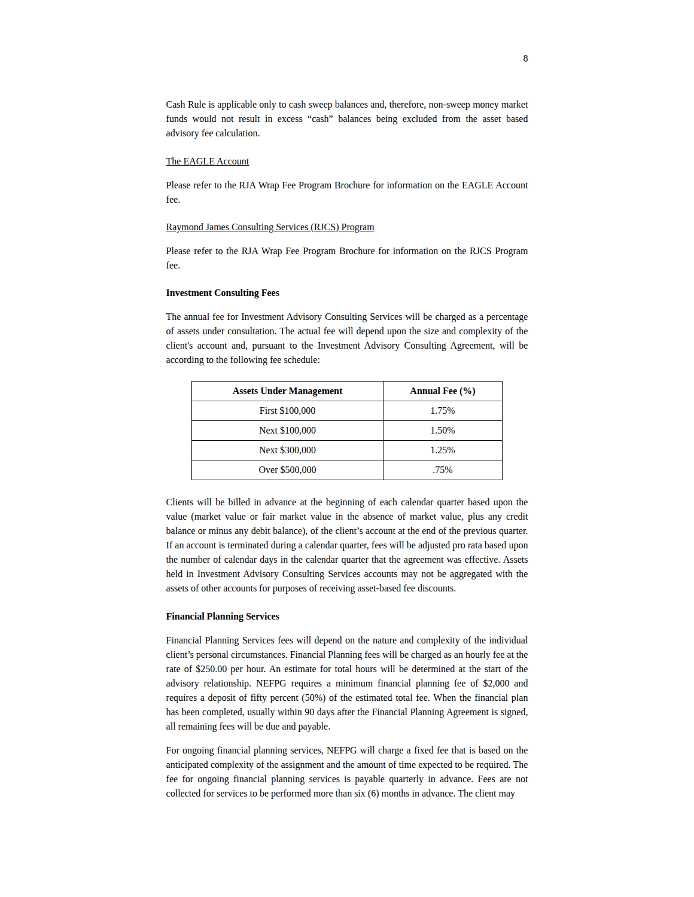8
Cash Rule is applicable only to cash sweep balances and, therefore, non-sweep money market funds would not result in excess “cash” balances being excluded from the asset based advisory fee calculation.
The EAGLE Account
Please refer to the RJA Wrap Fee Program Brochure for information on the EAGLE Account fee.
Raymond James Consulting Services (RJCS) Program
Please refer to the RJA Wrap Fee Program Brochure for information on the RJCS Program fee.
Investment Consulting Fees
The annual fee for Investment Advisory Consulting Services will be charged as a percentage of assets under consultation. The actual fee will depend upon the size and complexity of the client's account and, pursuant to the Investment Advisory Consulting Agreement, will be according to the following fee schedule:
| Assets Under Management | Annual Fee (%) |
| --- | --- |
| First $100,000 | 1.75% |
| Next $100,000 | 1.50% |
| Next $300,000 | 1.25% |
| Over $500,000 | .75% |
Clients will be billed in advance at the beginning of each calendar quarter based upon the value (market value or fair market value in the absence of market value, plus any credit balance or minus any debit balance), of the client’s account at the end of the previous quarter. If an account is terminated during a calendar quarter, fees will be adjusted pro rata based upon the number of calendar days in the calendar quarter that the agreement was effective. Assets held in Investment Advisory Consulting Services accounts may not be aggregated with the assets of other accounts for purposes of receiving asset-based fee discounts.
Financial Planning Services
Financial Planning Services fees will depend on the nature and complexity of the individual client’s personal circumstances. Financial Planning fees will be charged as an hourly fee at the rate of $250.00 per hour. An estimate for total hours will be determined at the start of the advisory relationship. NEFPG requires a minimum financial planning fee of $2,000 and requires a deposit of fifty percent (50%) of the estimated total fee. When the financial plan has been completed, usually within 90 days after the Financial Planning Agreement is signed, all remaining fees will be due and payable.
For ongoing financial planning services, NEFPG will charge a fixed fee that is based on the anticipated complexity of the assignment and the amount of time expected to be required. The fee for ongoing financial planning services is payable quarterly in advance. Fees are not collected for services to be performed more than six (6) months in advance. The client may